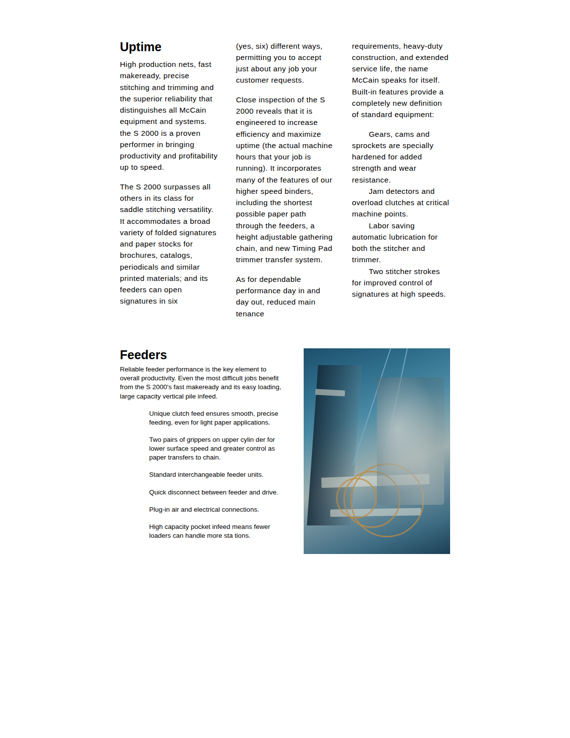Uptime
High production nets, fast makeready, precise stitching and trimming and the superior reliability that distinguishes all McCain equipment and systems. the S 2000 is a proven performer in bringing productivity and profitability up to speed.
The S 2000 surpasses all others in its class for saddle stitching versatility. It accommodates a broad variety of folded signatures and paper stocks for brochures, catalogs, periodicals and similar printed materials; and its feeders can open signatures in six
(yes, six) different ways, permitting you to accept just about any job your customer requests.
Close inspection of the S 2000 reveals that it is engineered to increase efficiency and maximize uptime (the actual machine hours that your job is running). It incorporates many of the features of our higher speed binders, including the shortest possible paper path through the feeders, a height adjustable gathering chain, and new Timing Pad trimmer transfer system.
As for dependable performance day in and day out, reduced main tenance
requirements, heavy-duty construction, and extended service life, the name McCain speaks for itself. Built-in features provide a completely new definition of standard equipment:
Gears, cams and sprockets are specially hardened for added strength and wear resistance.
Jam detectors and overload clutches at critical machine points.
Labor saving automatic lubrication for both the stitcher and trimmer.
Two stitcher strokes for improved control of signatures at high speeds.
Feeders
Reliable feeder performance is the key element to overall productivity. Even the most difficult jobs benefit from the S 2000's fast makeready and its easy loading, large capacity vertical pile infeed.
Unique clutch feed ensures smooth, precise feeding, even for light paper applications.
Two pairs of grippers on upper cylin der for lower surface speed and greater control as paper transfers to chain.
Standard interchangeable feeder units.
Quick disconnect between feeder and drive.
Plug-in air and electrical connections.
High capacity pocket infeed means fewer loaders can handle more sta tions.